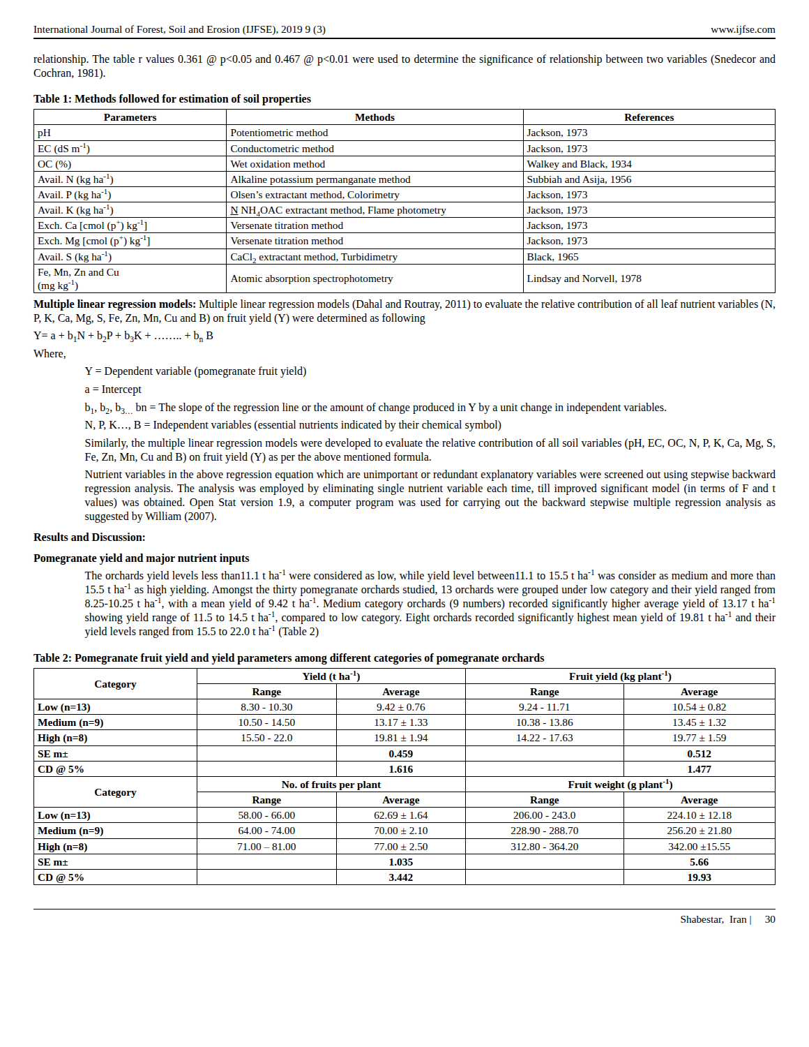International Journal of Forest, Soil and Erosion (IJFSE), 2019 9 (3) www.ijfse.com
relationship. The table r values 0.361 @ p<0.05 and 0.467 @ p<0.01 were used to determine the significance of relationship between two variables (Snedecor and Cochran, 1981).
Table 1: Methods followed for estimation of soil properties
| Parameters | Methods | References |
| --- | --- | --- |
| pH | Potentiometric method | Jackson, 1973 |
| EC (dS m -1 ) | Conductometric method | Jackson, 1973 |
| OC (%) | Wet oxidation method | Walkey and Black, 1934 |
| Avail. N (kg ha -1 ) | Alkaline potassium permanganate method | Subbiah and Asija, 1956 |
| Avail. P (kg ha -1 ) | Olsen’s extractant method, Colorimetry | Jackson, 1973 |
| Avail. K (kg ha -1 ) | N NH 4 OAC extractant method, Flame photometry | Jackson, 1973 |
| Exch. Ca [cmol (p + ) kg -1 ] | Versenate titration method | Jackson, 1973 |
| Exch. Mg [cmol (p + ) kg -1 ] | Versenate titration method | Jackson, 1973 |
| Avail. S (kg ha -1 ) | CaCl 2 extractant method, Turbidimetry | Black, 1965 |
| Fe, Mn, Zn and Cu (mg kg -1 ) | Atomic absorption spectrophotometry | Lindsay and Norvell, 1978 |
Multiple linear regression models: Multiple linear regression models (Dahal and Routray, 2011) to evaluate the relative contribution of all leaf nutrient variables (N, P, K, Ca, Mg, S, Fe, Zn, Mn, Cu and B) on fruit yield (Y) were determined as following
Y= a + b1N + b2P + b3K + …….. + bn B
Where,
Y = Dependent variable (pomegranate fruit yield)
a = Intercept
b1, b2, b3… bn = The slope of the regression line or the amount of change produced in Y by a unit change in independent variables.
N, P, K…, B = Independent variables (essential nutrients indicated by their chemical symbol)
Similarly, the multiple linear regression models were developed to evaluate the relative contribution of all soil variables (pH, EC, OC, N, P, K, Ca, Mg, S, Fe, Zn, Mn, Cu and B) on fruit yield (Y) as per the above mentioned formula.
Nutrient variables in the above regression equation which are unimportant or redundant explanatory variables were screened out using stepwise backward regression analysis. The analysis was employed by eliminating single nutrient variable each time, till improved significant model (in terms of F and t values) was obtained. Open Stat version 1.9, a computer program was used for carrying out the backward stepwise multiple regression analysis as suggested by William (2007).
Results and Discussion:
Pomegranate yield and major nutrient inputs
The orchards yield levels less than11.1 t ha-1 were considered as low, while yield level between11.1 to 15.5 t ha-1 was consider as medium and more than 15.5 t ha-1 as high yielding. Amongst the thirty pomegranate orchards studied, 13 orchards were grouped under low category and their yield ranged from 8.25-10.25 t ha-1, with a mean yield of 9.42 t ha-1. Medium category orchards (9 numbers) recorded significantly higher average yield of 13.17 t ha-1 showing yield range of 11.5 to 14.5 t ha-1, compared to low category. Eight orchards recorded significantly highest mean yield of 19.81 t ha-1 and their yield levels ranged from 15.5 to 22.0 t ha-1 (Table 2)
Table 2: Pomegranate fruit yield and yield parameters among different categories of pomegranate orchards
| Category | Yield (t ha -1 ) | Fruit yield (kg plant -1 ) |
| --- | --- | --- |
| Range | Average | Range | Average |
| Low (n=13) | 8.30 - 10.30 | 9.42 ± 0.76 | 9.24 - 11.71 | 10.54 ± 0.82 |
| Medium (n=9) | 10.50 - 14.50 | 13.17 ± 1.33 | 10.38 - 13.86 | 13.45 ± 1.32 |
| High (n=8) | 15.50 - 22.0 | 19.81 ± 1.94 | 14.22 - 17.63 | 19.77 ± 1.59 |
| SE m± | | 0.459 | | 0.512 |
| CD @ 5% | | 1.616 | | 1.477 |
| Category | No. of fruits per plant | Fruit weight (g plant -1 ) |
| Range | Average | Range | Average |
| Low (n=13) | 58.00 - 66.00 | 62.69 ± 1.64 | 206.00 - 243.0 | 224.10 ± 12.18 |
| Medium (n=9) | 64.00 - 74.00 | 70.00 ± 2.10 | 228.90 - 288.70 | 256.20 ± 21.80 |
| High (n=8) | 71.00 – 81.00 | 77.00 ± 2.50 | 312.80 - 364.20 | 342.00 ±15.55 |
| SE m± | | 1.035 | | 5.66 |
| CD @ 5% | | 3.442 | | 19.93 |
Shabestar, Iran | 30